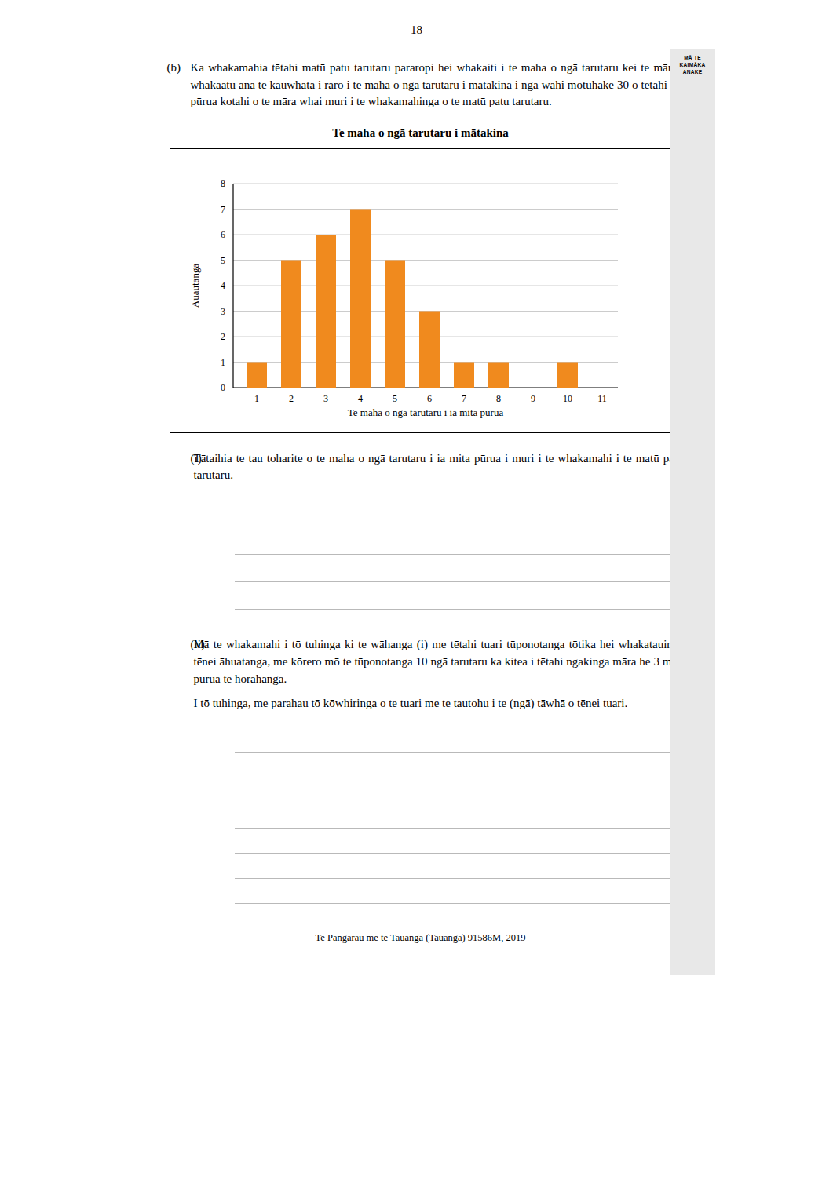18
MĀ TE
KAIMĀKA
ANAKE
(b)
Ka whakamahia tētahi matū patu tarutaru pararopi hei whakaiti i te maha o ngā tarutaru kei te māra. E whakaatu ana te kauwhata i raro i te maha o ngā tarutaru i mātakina i ngā wāhi motuhake 30 o tētahi mita pūrua kotahi o te māra whai muri i te whakamahinga o te matū patu tarutaru.
Te maha o ngā tarutaru i mātakina
0 1 2 3 4 5 6 7 8 Auautanga 1 2 3 4 5 6 7 8 9 10 11 Te maha o ngā tarutaru i ia mita pūrua
(i)
Tātaihia te tau toharite o te maha o ngā tarutaru i ia mita pūrua i muri i te whakamahi i te matū patu tarutaru.
(ii)
Mā te whakamahi i tō tuhinga ki te wāhanga (i) me tētahi tuari tūponotanga tōtika hei whakatauira i tēnei āhuatanga, me kōrero mō te tūponotanga 10 ngā tarutaru ka kitea i tētahi ngakinga māra he 3 mita pūrua te horahanga.
I tō tuhinga, me parahau tō kōwhiringa o te tuari me te tautohu i te (ngā) tāwhā o tēnei tuari.
Te Pāngarau me te Tauanga (Tauanga) 91586M, 2019